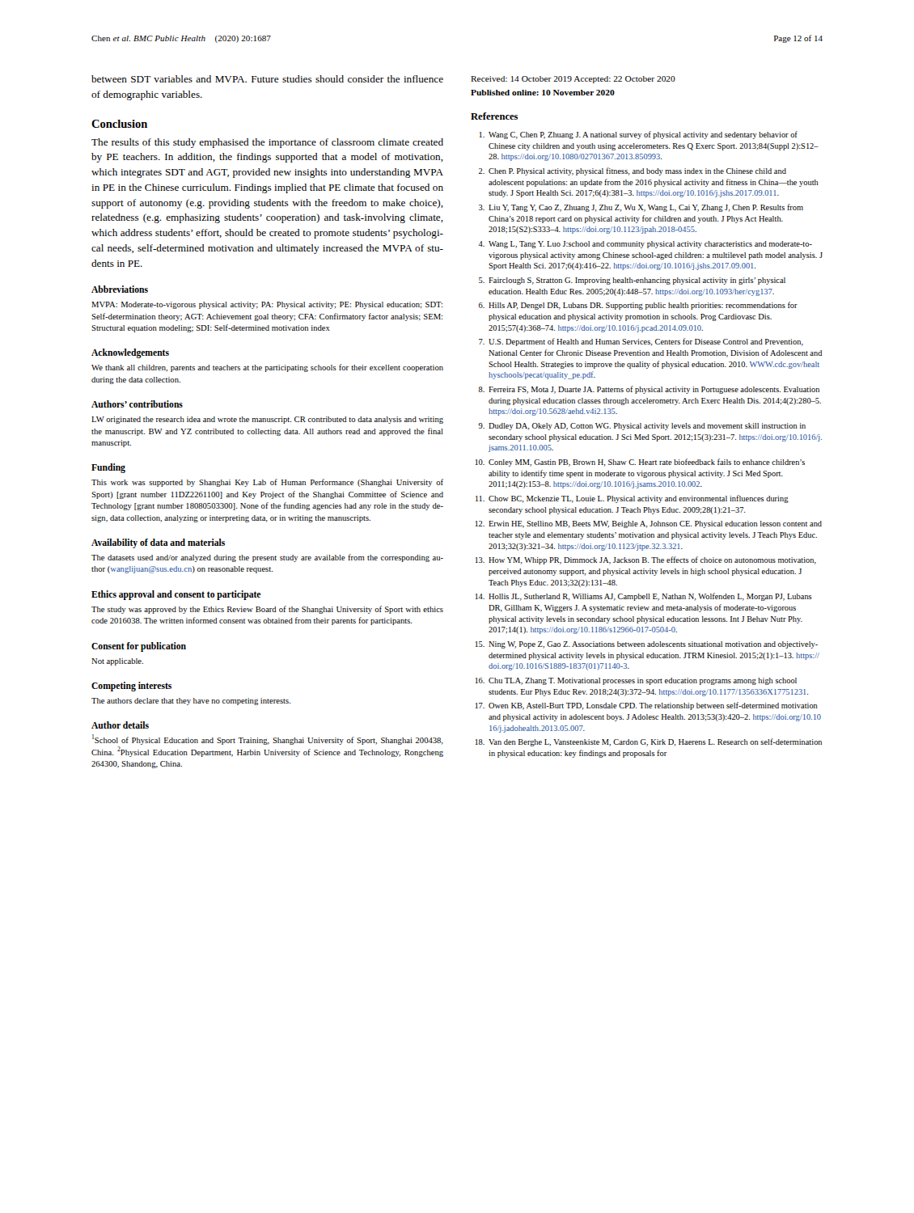Chen et al. BMC Public Health (2020) 20:1687
Page 12 of 14
between SDT variables and MVPA. Future studies should consider the influence of demographic variables.
Conclusion
The results of this study emphasised the importance of classroom climate created by PE teachers. In addition, the findings supported that a model of motivation, which integrates SDT and AGT, provided new insights into understanding MVPA in PE in the Chinese curriculum. Findings implied that PE climate that focused on support of autonomy (e.g. providing students with the freedom to make choice), relatedness (e.g. emphasizing students’ cooperation) and task-involving climate, which address students’ effort, should be created to promote students’ psychological needs, self-determined motivation and ultimately increased the MVPA of students in PE.
Abbreviations
MVPA: Moderate-to-vigorous physical activity; PA: Physical activity; PE: Physical education; SDT: Self-determination theory; AGT: Achievement goal theory; CFA: Confirmatory factor analysis; SEM: Structural equation modeling; SDI: Self-determined motivation index
Acknowledgements
We thank all children, parents and teachers at the participating schools for their excellent cooperation during the data collection.
Authors’ contributions
LW originated the research idea and wrote the manuscript. CR contributed to data analysis and writing the manuscript. BW and YZ contributed to collecting data. All authors read and approved the final manuscript.
Funding
This work was supported by Shanghai Key Lab of Human Performance (Shanghai University of Sport) [grant number 11DZ2261100] and Key Project of the Shanghai Committee of Science and Technology [grant number 18080503300]. None of the funding agencies had any role in the study design, data collection, analyzing or interpreting data, or in writing the manuscripts.
Availability of data and materials
The datasets used and/or analyzed during the present study are available from the corresponding author (wanglijuan@sus.edu.cn) on reasonable request.
Ethics approval and consent to participate
The study was approved by the Ethics Review Board of the Shanghai University of Sport with ethics code 2016038. The written informed consent was obtained from their parents for participants.
Consent for publication
Not applicable.
Competing interests
The authors declare that they have no competing interests.
Author details
1School of Physical Education and Sport Training, Shanghai University of Sport, Shanghai 200438, China. 2Physical Education Department, Harbin University of Science and Technology, Rongcheng 264300, Shandong, China.
Received: 14 October 2019 Accepted: 22 October 2020
Published online: 10 November 2020
References
Wang C, Chen P, Zhuang J. A national survey of physical activity and sedentary behavior of Chinese city children and youth using accelerometers. Res Q Exerc Sport. 2013;84(Suppl 2):S12–28. https://doi.org/10.1080/02701367.2013.850993.
Chen P. Physical activity, physical fitness, and body mass index in the Chinese child and adolescent populations: an update from the 2016 physical activity and fitness in China—the youth study. J Sport Health Sci. 2017;6(4):381–3. https://doi.org/10.1016/j.jshs.2017.09.011.
Liu Y, Tang Y, Cao Z, Zhuang J, Zhu Z, Wu X, Wang L, Cai Y, Zhang J, Chen P. Results from China’s 2018 report card on physical activity for children and youth. J Phys Act Health. 2018;15(S2):S333–4. https://doi.org/10.1123/jpah.2018-0455.
Wang L, Tang Y. Luo J:school and community physical activity characteristics and moderate-to-vigorous physical activity among Chinese school-aged children: a multilevel path model analysis. J Sport Health Sci. 2017;6(4):416–22. https://doi.org/10.1016/j.jshs.2017.09.001.
Fairclough S, Stratton G. Improving health-enhancing physical activity in girls’ physical education. Health Educ Res. 2005;20(4):448–57. https://doi.org/10.1093/her/cyg137.
Hills AP, Dengel DR, Lubans DR. Supporting public health priorities: recommendations for physical education and physical activity promotion in schools. Prog Cardiovasc Dis. 2015;57(4):368–74. https://doi.org/10.1016/j.pcad.2014.09.010.
U.S. Department of Health and Human Services, Centers for Disease Control and Prevention, National Center for Chronic Disease Prevention and Health Promotion, Division of Adolescent and School Health. Strategies to improve the quality of physical education. 2010. WWW.cdc.gov/healthyschools/pecat/quality_pe.pdf.
Ferreira FS, Mota J, Duarte JA. Patterns of physical activity in Portuguese adolescents. Evaluation during physical education classes through accelerometry. Arch Exerc Health Dis. 2014;4(2):280–5. https://doi.org/10.5628/aehd.v4i2.135.
Dudley DA, Okely AD, Cotton WG. Physical activity levels and movement skill instruction in secondary school physical education. J Sci Med Sport. 2012;15(3):231–7. https://doi.org/10.1016/j.jsams.2011.10.005.
Conley MM, Gastin PB, Brown H, Shaw C. Heart rate biofeedback fails to enhance children’s ability to identify time spent in moderate to vigorous physical activity. J Sci Med Sport. 2011;14(2):153–8. https://doi.org/10.1016/j.jsams.2010.10.002.
Chow BC, Mckenzie TL, Louie L. Physical activity and environmental influences during secondary school physical education. J Teach Phys Educ. 2009;28(1):21–37.
Erwin HE, Stellino MB, Beets MW, Beighle A, Johnson CE. Physical education lesson content and teacher style and elementary students’ motivation and physical activity levels. J Teach Phys Educ. 2013;32(3):321–34. https://doi.org/10.1123/jtpe.32.3.321.
How YM, Whipp PR, Dimmock JA, Jackson B. The effects of choice on autonomous motivation, perceived autonomy support, and physical activity levels in high school physical education. J Teach Phys Educ. 2013;32(2):131–48.
Hollis JL, Sutherland R, Williams AJ, Campbell E, Nathan N, Wolfenden L, Morgan PJ, Lubans DR, Gillham K, Wiggers J. A systematic review and meta-analysis of moderate-to-vigorous physical activity levels in secondary school physical education lessons. Int J Behav Nutr Phy. 2017;14(1). https://doi.org/10.1186/s12966-017-0504-0.
Ning W, Pope Z, Gao Z. Associations between adolescents situational motivation and objectively-determined physical activity levels in physical education. JTRM Kinesiol. 2015;2(1):1–13. https://doi.org/10.1016/S1889-1837(01)71140-3.
Chu TLA, Zhang T. Motivational processes in sport education programs among high school students. Eur Phys Educ Rev. 2018;24(3):372–94. https://doi.org/10.1177/1356336X17751231.
Owen KB, Astell-Burt TPD, Lonsdale CPD. The relationship between self-determined motivation and physical activity in adolescent boys. J Adolesc Health. 2013;53(3):420–2. https://doi.org/10.1016/j.jadohealth.2013.05.007.
Van den Berghe L, Vansteenkiste M, Cardon G, Kirk D, Haerens L. Research on self-determination in physical education: key findings and proposals for